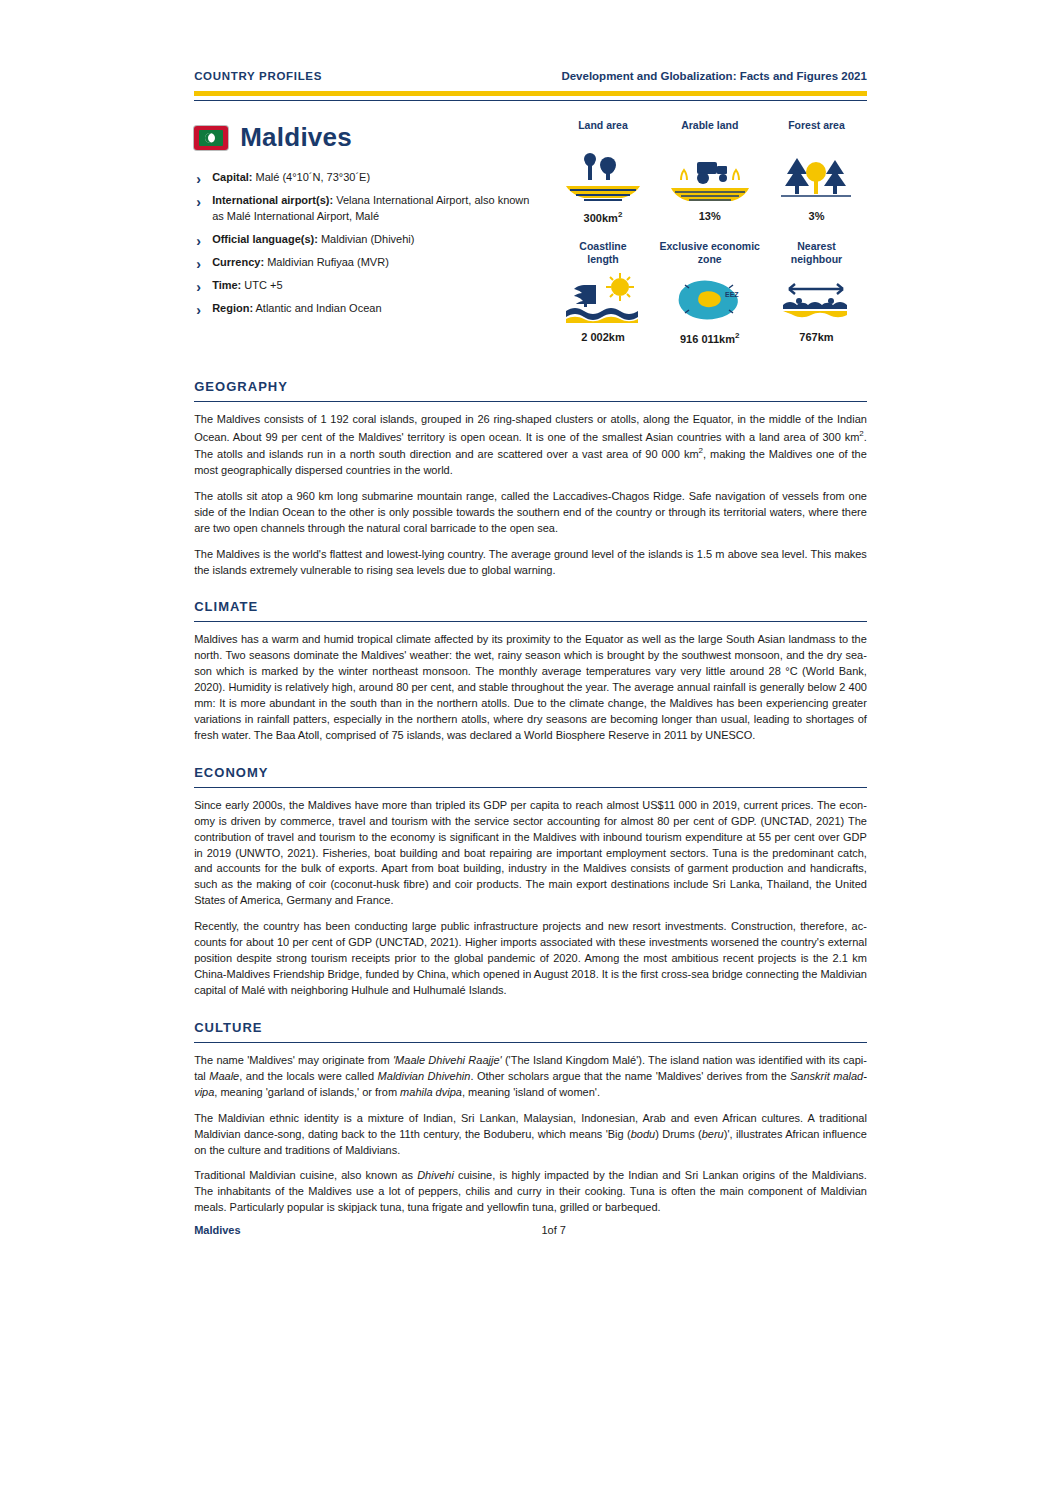COUNTRY PROFILES
Development and Globalization: Facts and Figures 2021
Maldives
Capital: Malé (4°10´N, 73°30´E)
International airport(s): Velana International Airport, also known as Malé International Airport, Malé
Official language(s): Maldivian (Dhivehi)
Currency: Maldivian Rufiyaa (MVR)
Time: UTC +5
Region: Atlantic and Indian Ocean
Land area
300km2
Arable land
13%
Forest area
3%
Coastline
length
2 002km
Exclusive economic
zone
EEZ
916 011km2
Nearest
neighbour
767km
GEOGRAPHY
The Maldives consists of 1 192 coral islands, grouped in 26 ring-shaped clusters or atolls, along the Equator, in the middle of the Indian Ocean. About 99 per cent of the Maldives' territory is open ocean. It is one of the smallest Asian countries with a land area of 300 km2. The atolls and islands run in a north south direction and are scattered over a vast area of 90 000 km2, making the Maldives one of the most geographically dispersed countries in the world.
The atolls sit atop a 960 km long submarine mountain range, called the Laccadives-Chagos Ridge. Safe navigation of vessels from one side of the Indian Ocean to the other is only possible towards the southern end of the country or through its territorial waters, where there are two open channels through the natural coral barricade to the open sea.
The Maldives is the world's flattest and lowest-lying country. The average ground level of the islands is 1.5 m above sea level. This makes the islands extremely vulnerable to rising sea levels due to global warning.
CLIMATE
Maldives has a warm and humid tropical climate affected by its proximity to the Equator as well as the large South Asian landmass to the north. Two seasons dominate the Maldives' weather: the wet, rainy season which is brought by the southwest monsoon, and the dry season which is marked by the winter northeast monsoon. The monthly average temperatures vary very little around 28 °C (World Bank, 2020). Humidity is relatively high, around 80 per cent, and stable throughout the year. The average annual rainfall is generally below 2 400 mm: It is more abundant in the south than in the northern atolls. Due to the climate change, the Maldives has been experiencing greater variations in rainfall patters, especially in the northern atolls, where dry seasons are becoming longer than usual, leading to shortages of fresh water. The Baa Atoll, comprised of 75 islands, was declared a World Biosphere Reserve in 2011 by UNESCO.
ECONOMY
Since early 2000s, the Maldives have more than tripled its GDP per capita to reach almost US$11 000 in 2019, current prices. The economy is driven by commerce, travel and tourism with the service sector accounting for almost 80 per cent of GDP. (UNCTAD, 2021) The contribution of travel and tourism to the economy is significant in the Maldives with inbound tourism expenditure at 55 per cent over GDP in 2019 (UNWTO, 2021). Fisheries, boat building and boat repairing are important employment sectors. Tuna is the predominant catch, and accounts for the bulk of exports. Apart from boat building, industry in the Maldives consists of garment production and handicrafts, such as the making of coir (coconut-husk fibre) and coir products. The main export destinations include Sri Lanka, Thailand, the United States of America, Germany and France.
Recently, the country has been conducting large public infrastructure projects and new resort investments. Construction, therefore, accounts for about 10 per cent of GDP (UNCTAD, 2021). Higher imports associated with these investments worsened the country's external position despite strong tourism receipts prior to the global pandemic of 2020. Among the most ambitious recent projects is the 2.1 km China-Maldives Friendship Bridge, funded by China, which opened in August 2018. It is the first cross-sea bridge connecting the Maldivian capital of Malé with neighboring Hulhule and Hulhumalé Islands.
CULTURE
The name 'Maldives' may originate from 'Maale Dhivehi Raajje' ('The Island Kingdom Malé'). The island nation was identified with its capital Maale, and the locals were called Maldivian Dhivehin. Other scholars argue that the name 'Maldives' derives from the Sanskrit maladvipa, meaning 'garland of islands,' or from mahila dvipa, meaning 'island of women'.
The Maldivian ethnic identity is a mixture of Indian, Sri Lankan, Malaysian, Indonesian, Arab and even African cultures. A traditional Maldivian dance-song, dating back to the 11th century, the Boduberu, which means 'Big (bodu) Drums (beru)', illustrates African influence on the culture and traditions of Maldivians.
Traditional Maldivian cuisine, also known as Dhivehi cuisine, is highly impacted by the Indian and Sri Lankan origins of the Maldivians. The inhabitants of the Maldives use a lot of peppers, chilis and curry in their cooking. Tuna is often the main component of Maldivian meals. Particularly popular is skipjack tuna, tuna frigate and yellowfin tuna, grilled or barbequed.
Maldives
1of 7